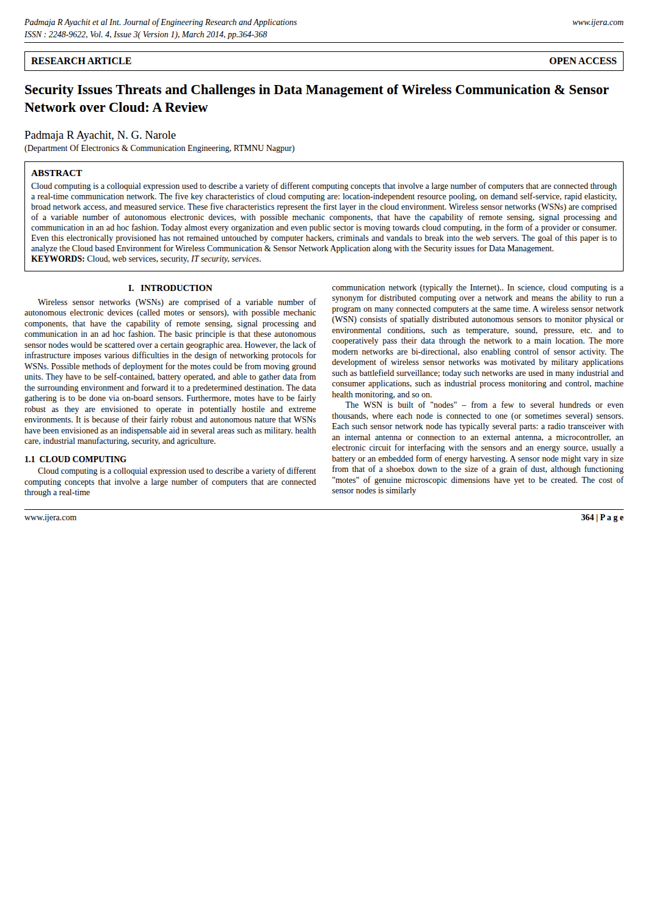www.ijera.com Padmaja R Ayachit et al Int. Journal of Engineering Research and Applications
ISSN : 2248-9622, Vol. 4, Issue 3( Version 1), March 2014, pp.364-368
RESEARCH ARTICLE OPEN ACCESS
Security Issues Threats and Challenges in Data Management of Wireless Communication & Sensor Network over Cloud: A Review
Padmaja R Ayachit, N. G. Narole
(Department Of Electronics & Communication Engineering, RTMNU Nagpur)
ABSTRACT
Cloud computing is a colloquial expression used to describe a variety of different computing concepts that involve a large number of computers that are connected through a real-time communication network. The five key characteristics of cloud computing are: location-independent resource pooling, on demand self-service, rapid elasticity, broad network access, and measured service. These five characteristics represent the first layer in the cloud environment. Wireless sensor networks (WSNs) are comprised of a variable number of autonomous electronic devices, with possible mechanic components, that have the capability of remote sensing, signal processing and communication in an ad hoc fashion. Today almost every organization and even public sector is moving towards cloud computing, in the form of a provider or consumer. Even this electronically provisioned has not remained untouched by computer hackers, criminals and vandals to break into the web servers. The goal of this paper is to analyze the Cloud based Environment for Wireless Communication & Sensor Network Application along with the Security issues for Data Management.
KEYWORDS: Cloud, web services, security, IT security, services.
I. Introduction
Wireless sensor networks (WSNs) are comprised of a variable number of autonomous electronic devices (called motes or sensors), with possible mechanic components, that have the capability of remote sensing, signal processing and communication in an ad hoc fashion. The basic principle is that these autonomous sensor nodes would be scattered over a certain geographic area. However, the lack of infrastructure imposes various difficulties in the design of networking protocols for WSNs. Possible methods of deployment for the motes could be from moving ground units. They have to be self-contained, battery operated, and able to gather data from the surrounding environment and forward it to a predetermined destination. The data gathering is to be done via on-board sensors. Furthermore, motes have to be fairly robust as they are envisioned to operate in potentially hostile and extreme environments. It is because of their fairly robust and autonomous nature that WSNs have been envisioned as an indispensable aid in several areas such as military. health care, industrial manufacturing, security, and agriculture.
1.1 Cloud Computing
Cloud computing is a colloquial expression used to describe a variety of different computing concepts that involve a large number of computers that are connected through a real-time
communication network (typically the Internet).. In science, cloud computing is a synonym for distributed computing over a network and means the ability to run a program on many connected computers at the same time. A wireless sensor network (WSN) consists of spatially distributed autonomous sensors to monitor physical or environmental conditions, such as temperature, sound, pressure, etc. and to cooperatively pass their data through the network to a main location. The more modern networks are bi-directional, also enabling control of sensor activity. The development of wireless sensor networks was motivated by military applications such as battlefield surveillance; today such networks are used in many industrial and consumer applications, such as industrial process monitoring and control, machine health monitoring, and so on.
The WSN is built of "nodes" – from a few to several hundreds or even thousands, where each node is connected to one (or sometimes several) sensors. Each such sensor network node has typically several parts: a radio transceiver with an internal antenna or connection to an external antenna, a microcontroller, an electronic circuit for interfacing with the sensors and an energy source, usually a battery or an embedded form of energy harvesting. A sensor node might vary in size from that of a shoebox down to the size of a grain of dust, although functioning "motes" of genuine microscopic dimensions have yet to be created. The cost of sensor nodes is similarly
www.ijera.com 364 | P a g e